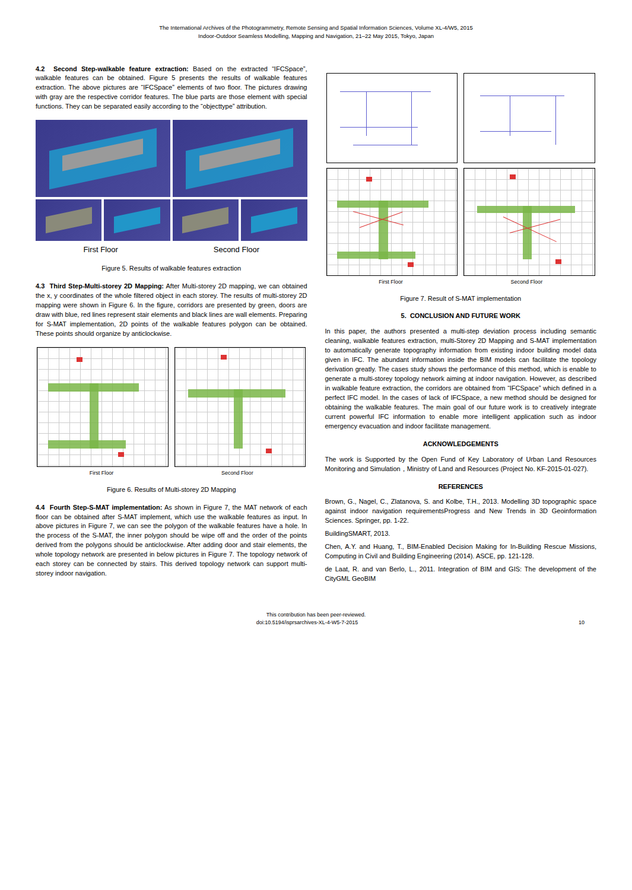The International Archives of the Photogrammetry, Remote Sensing and Spatial Information Sciences, Volume XL-4/W5, 2015
Indoor-Outdoor Seamless Modelling, Mapping and Navigation, 21–22 May 2015, Tokyo, Japan
4.2 Second Step-walkable feature extraction: Based on the extracted “IFCSpace”, walkable features can be obtained. Figure 5 presents the results of walkable features extraction. The above pictures are “IFCSpace” elements of two floor. The pictures drawing with gray are the respective corridor features. The blue parts are those element with special functions. They can be separated easily according to the “objecttype” attribution.
First Floor Second Floor
Figure 5. Results of walkable features extraction
4.3 Third Step-Multi-storey 2D Mapping: After Multi-storey 2D mapping, we can obtained the x, y coordinates of the whole filtered object in each storey. The results of multi-storey 2D mapping were shown in Figure 6. In the figure, corridors are presented by green, doors are draw with blue, red lines represent stair elements and black lines are wall elements. Preparing for S-MAT implementation, 2D points of the walkable features polygon can be obtained. These points should organize by anticlockwise.
First Floor Second Floor
Figure 6. Results of Multi-storey 2D Mapping
4.4 Fourth Step-S-MAT implementation: As shown in Figure 7, the MAT network of each floor can be obtained after S-MAT implement, which use the walkable features as input. In above pictures in Figure 7, we can see the polygon of the walkable features have a hole. In the process of the S-MAT, the inner polygon should be wipe off and the order of the points derived from the polygons should be anticlockwise. After adding door and stair elements, the whole topology network are presented in below pictures in Figure 7. The topology network of each storey can be connected by stairs. This derived topology network can support multi-storey indoor navigation.
First Floor Second Floor
Figure 7. Result of S-MAT implementation
5. CONCLUSION AND FUTURE WORK
In this paper, the authors presented a multi-step deviation process including semantic cleaning, walkable features extraction, multi-Storey 2D Mapping and S-MAT implementation to automatically generate topography information from existing indoor building model data given in IFC. The abundant information inside the BIM models can facilitate the topology derivation greatly. The cases study shows the performance of this method, which is enable to generate a multi-storey topology network aiming at indoor navigation. However, as described in walkable feature extraction, the corridors are obtained from “IFCSpace” which defined in a perfect IFC model. In the cases of lack of IFCSpace, a new method should be designed for obtaining the walkable features. The main goal of our future work is to creatively integrate current powerful IFC information to enable more intelligent application such as indoor emergency evacuation and indoor facilitate management.
ACKNOWLEDGEMENTS
The work is Supported by the Open Fund of Key Laboratory of Urban Land Resources Monitoring and Simulation，Ministry of Land and Resources (Project No. KF-2015-01-027).
REFERENCES
Brown, G., Nagel, C., Zlatanova, S. and Kolbe, T.H., 2013. Modelling 3D topographic space against indoor navigation requirementsProgress and New Trends in 3D Geoinformation Sciences. Springer, pp. 1-22.
BuildingSMART, 2013.
Chen, A.Y. and Huang, T., BIM-Enabled Decision Making for In-Building Rescue Missions, Computing in Civil and Building Engineering (2014). ASCE, pp. 121-128.
de Laat, R. and van Berlo, L., 2011. Integration of BIM and GIS: The development of the CityGML GeoBIM
This contribution has been peer-reviewed.
doi:10.5194/isprsarchives-XL-4-W5-7-2015 10